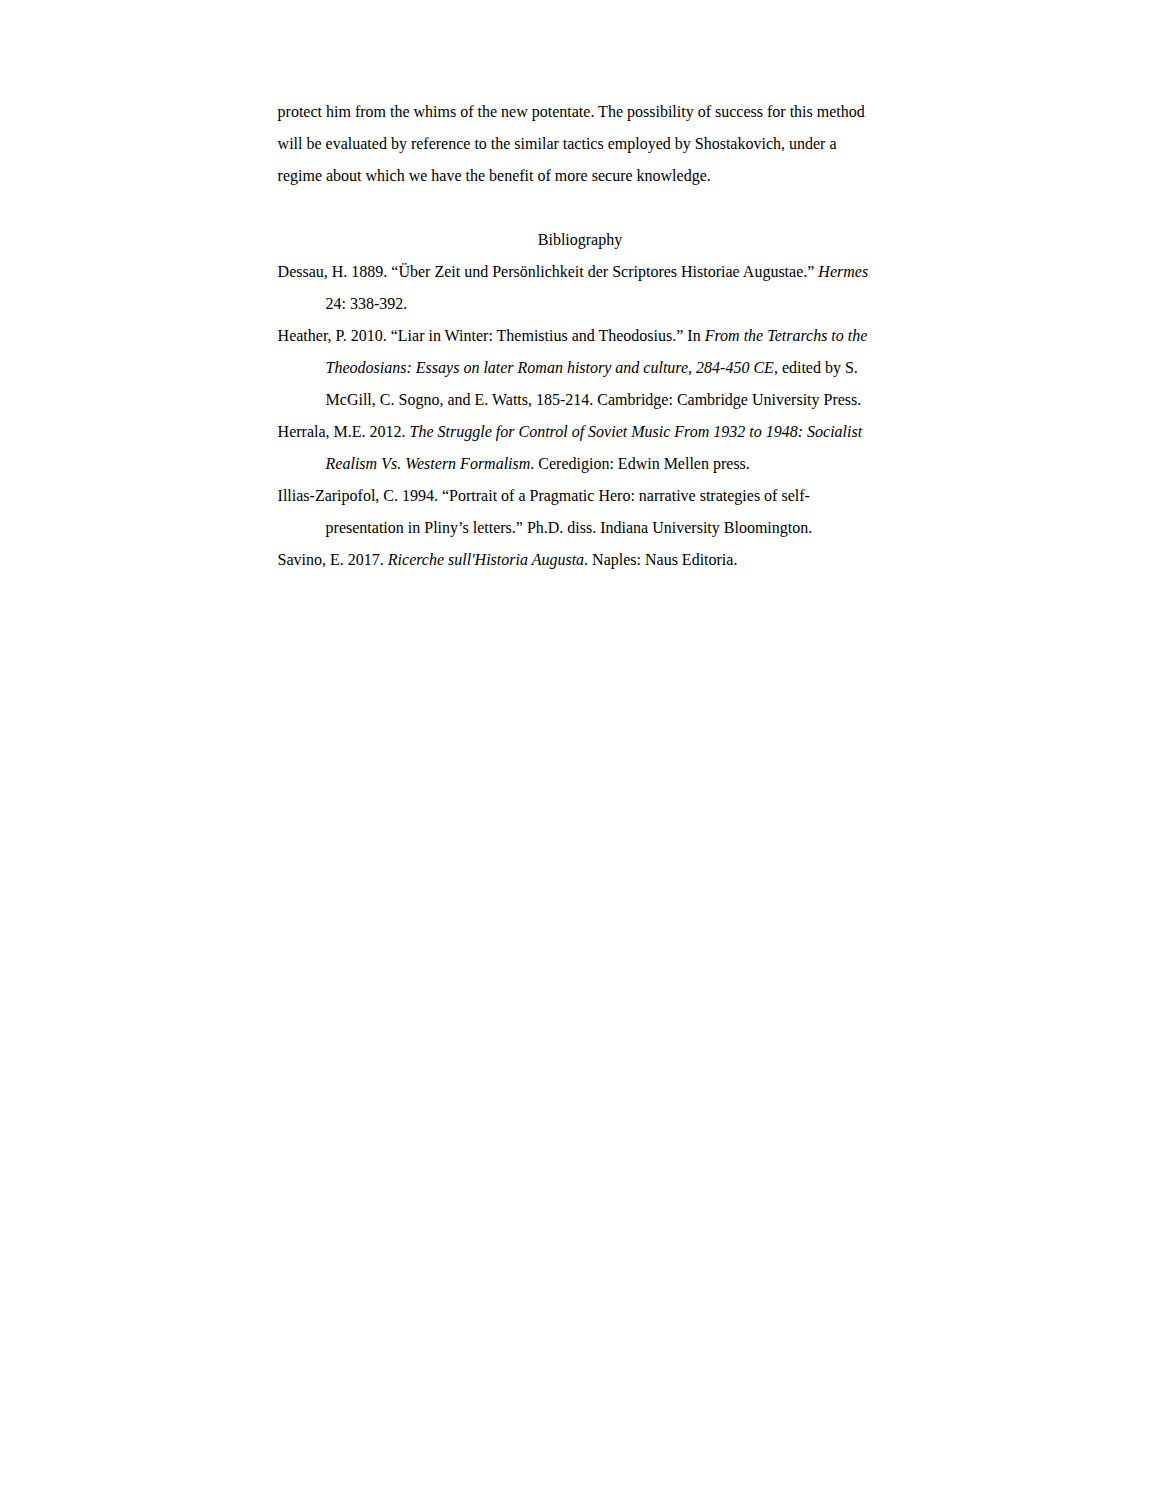protect him from the whims of the new potentate. The possibility of success for this method will be evaluated by reference to the similar tactics employed by Shostakovich, under a regime about which we have the benefit of more secure knowledge.
Bibliography
Dessau, H. 1889. “Über Zeit und Persönlichkeit der Scriptores Historiae Augustae.” Hermes 24: 338-392.
Heather, P. 2010. “Liar in Winter: Themistius and Theodosius.” In From the Tetrarchs to the Theodosians: Essays on later Roman history and culture, 284-450 CE, edited by S. McGill, C. Sogno, and E. Watts, 185-214. Cambridge: Cambridge University Press.
Herrala, M.E. 2012. The Struggle for Control of Soviet Music From 1932 to 1948: Socialist Realism Vs. Western Formalism. Ceredigion: Edwin Mellen press.
Illias-Zaripofol, C. 1994. “Portrait of a Pragmatic Hero: narrative strategies of self-presentation in Pliny’s letters.” Ph.D. diss. Indiana University Bloomington.
Savino, E. 2017. Ricerche sull'Historia Augusta. Naples: Naus Editoria.